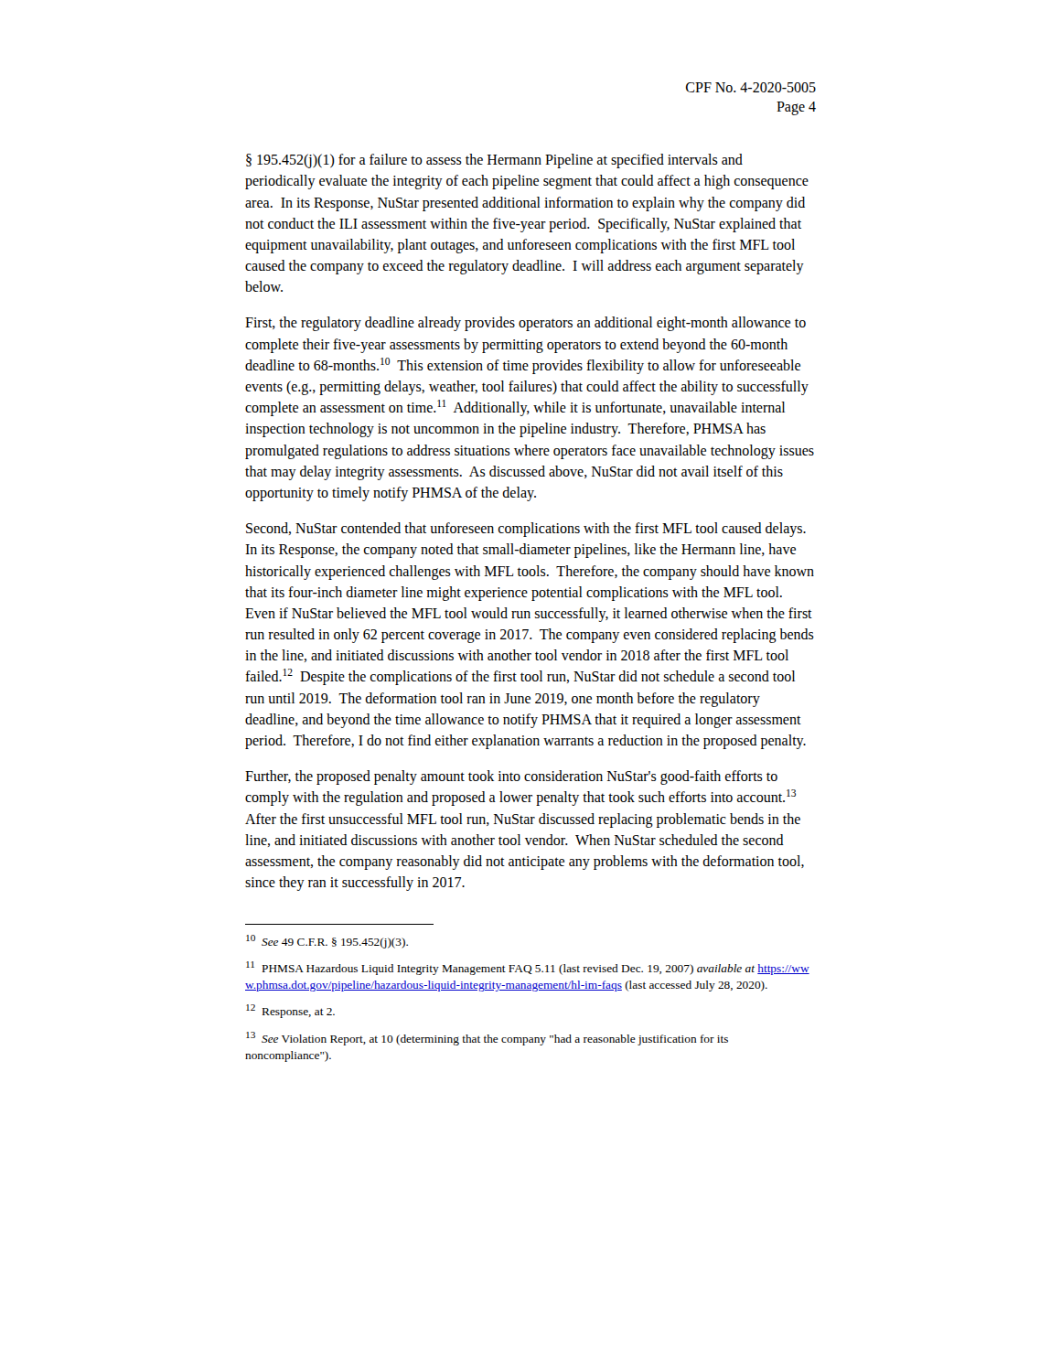CPF No. 4-2020-5005
Page 4
§ 195.452(j)(1) for a failure to assess the Hermann Pipeline at specified intervals and periodically evaluate the integrity of each pipeline segment that could affect a high consequence area. In its Response, NuStar presented additional information to explain why the company did not conduct the ILI assessment within the five-year period. Specifically, NuStar explained that equipment unavailability, plant outages, and unforeseen complications with the first MFL tool caused the company to exceed the regulatory deadline. I will address each argument separately below.
First, the regulatory deadline already provides operators an additional eight-month allowance to complete their five-year assessments by permitting operators to extend beyond the 60-month deadline to 68-months.10 This extension of time provides flexibility to allow for unforeseeable events (e.g., permitting delays, weather, tool failures) that could affect the ability to successfully complete an assessment on time.11 Additionally, while it is unfortunate, unavailable internal inspection technology is not uncommon in the pipeline industry. Therefore, PHMSA has promulgated regulations to address situations where operators face unavailable technology issues that may delay integrity assessments. As discussed above, NuStar did not avail itself of this opportunity to timely notify PHMSA of the delay.
Second, NuStar contended that unforeseen complications with the first MFL tool caused delays. In its Response, the company noted that small-diameter pipelines, like the Hermann line, have historically experienced challenges with MFL tools. Therefore, the company should have known that its four-inch diameter line might experience potential complications with the MFL tool. Even if NuStar believed the MFL tool would run successfully, it learned otherwise when the first run resulted in only 62 percent coverage in 2017. The company even considered replacing bends in the line, and initiated discussions with another tool vendor in 2018 after the first MFL tool failed.12 Despite the complications of the first tool run, NuStar did not schedule a second tool run until 2019. The deformation tool ran in June 2019, one month before the regulatory deadline, and beyond the time allowance to notify PHMSA that it required a longer assessment period. Therefore, I do not find either explanation warrants a reduction in the proposed penalty.
Further, the proposed penalty amount took into consideration NuStar's good-faith efforts to comply with the regulation and proposed a lower penalty that took such efforts into account.13 After the first unsuccessful MFL tool run, NuStar discussed replacing problematic bends in the line, and initiated discussions with another tool vendor. When NuStar scheduled the second assessment, the company reasonably did not anticipate any problems with the deformation tool, since they ran it successfully in 2017.
10 See 49 C.F.R. § 195.452(j)(3).
11 PHMSA Hazardous Liquid Integrity Management FAQ 5.11 (last revised Dec. 19, 2007) available at https://www.phmsa.dot.gov/pipeline/hazardous-liquid-integrity-management/hl-im-faqs (last accessed July 28, 2020).
12 Response, at 2.
13 See Violation Report, at 10 (determining that the company "had a reasonable justification for its noncompliance").